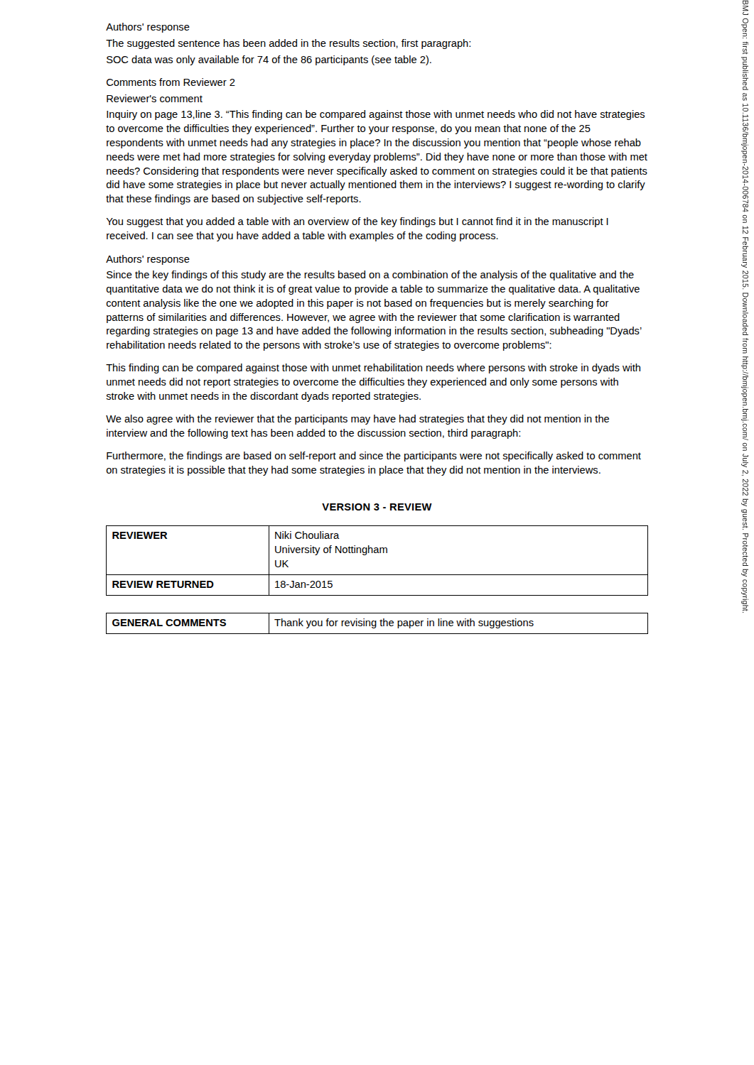BMJ Open: first published as 10.1136/bmjopen-2014-006784 on 12 February 2015. Downloaded from http://bmjopen.bmj.com/ on July 2, 2022 by guest. Protected by copyright.
Authors' response
The suggested sentence has been added in the results section, first paragraph:
SOC data was only available for 74 of the 86 participants (see table 2).
Comments from Reviewer 2
Reviewer's comment
Inquiry on page 13,line 3. “This finding can be compared against those with unmet needs who did not have strategies to overcome the difficulties they experienced”. Further to your response, do you mean that none of the 25 respondents with unmet needs had any strategies in place? In the discussion you mention that “people whose rehab needs were met had more strategies for solving everyday problems”. Did they have none or more than those with met needs? Considering that respondents were never specifically asked to comment on strategies could it be that patients did have some strategies in place but never actually mentioned them in the interviews? I suggest re-wording to clarify that these findings are based on subjective self-reports.
You suggest that you added a table with an overview of the key findings but I cannot find it in the manuscript I received. I can see that you have added a table with examples of the coding process.
Authors' response
Since the key findings of this study are the results based on a combination of the analysis of the qualitative and the quantitative data we do not think it is of great value to provide a table to summarize the qualitative data. A qualitative content analysis like the one we adopted in this paper is not based on frequencies but is merely searching for patterns of similarities and differences. However, we agree with the reviewer that some clarification is warranted regarding strategies on page 13 and have added the following information in the results section, subheading "Dyads’ rehabilitation needs related to the persons with stroke’s use of strategies to overcome problems":
This finding can be compared against those with unmet rehabilitation needs where persons with stroke in dyads with unmet needs did not report strategies to overcome the difficulties they experienced and only some persons with stroke with unmet needs in the discordant dyads reported strategies.
We also agree with the reviewer that the participants may have had strategies that they did not mention in the interview and the following text has been added to the discussion section, third paragraph:
Furthermore, the findings are based on self-report and since the participants were not specifically asked to comment on strategies it is possible that they had some strategies in place that they did not mention in the interviews.
VERSION 3 - REVIEW
| REVIEWER | Niki Chouliara University of Nottingham UK |
| REVIEW RETURNED | 18-Jan-2015 |
| GENERAL COMMENTS | Thank you for revising the paper in line with suggestions |